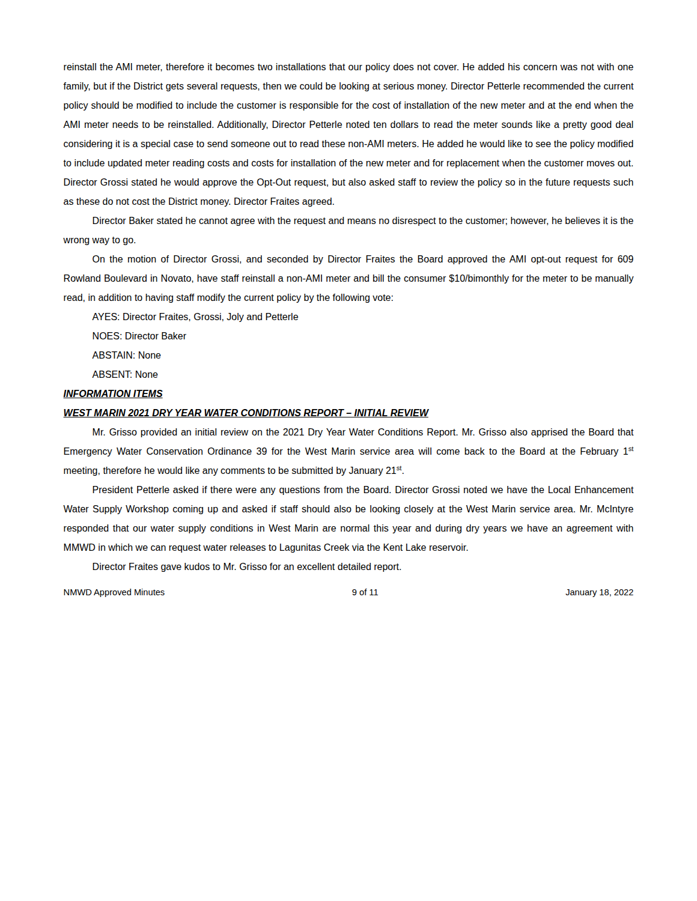reinstall the AMI meter, therefore it becomes two installations that our policy does not cover. He added his concern was not with one family, but if the District gets several requests, then we could be looking at serious money. Director Petterle recommended the current policy should be modified to include the customer is responsible for the cost of installation of the new meter and at the end when the AMI meter needs to be reinstalled. Additionally, Director Petterle noted ten dollars to read the meter sounds like a pretty good deal considering it is a special case to send someone out to read these non-AMI meters. He added he would like to see the policy modified to include updated meter reading costs and costs for installation of the new meter and for replacement when the customer moves out. Director Grossi stated he would approve the Opt-Out request, but also asked staff to review the policy so in the future requests such as these do not cost the District money. Director Fraites agreed.
Director Baker stated he cannot agree with the request and means no disrespect to the customer; however, he believes it is the wrong way to go.
On the motion of Director Grossi, and seconded by Director Fraites the Board approved the AMI opt-out request for 609 Rowland Boulevard in Novato, have staff reinstall a non-AMI meter and bill the consumer $10/bimonthly for the meter to be manually read, in addition to having staff modify the current policy by the following vote:
AYES: Director Fraites, Grossi, Joly and Petterle
NOES: Director Baker
ABSTAIN: None
ABSENT: None
INFORMATION ITEMS
WEST MARIN 2021 DRY YEAR WATER CONDITIONS REPORT – INITIAL REVIEW
Mr. Grisso provided an initial review on the 2021 Dry Year Water Conditions Report. Mr. Grisso also apprised the Board that Emergency Water Conservation Ordinance 39 for the West Marin service area will come back to the Board at the February 1st meeting, therefore he would like any comments to be submitted by January 21st.
President Petterle asked if there were any questions from the Board. Director Grossi noted we have the Local Enhancement Water Supply Workshop coming up and asked if staff should also be looking closely at the West Marin service area. Mr. McIntyre responded that our water supply conditions in West Marin are normal this year and during dry years we have an agreement with MMWD in which we can request water releases to Lagunitas Creek via the Kent Lake reservoir.
Director Fraites gave kudos to Mr. Grisso for an excellent detailed report.
NMWD Approved Minutes 9 of 11 January 18, 2022